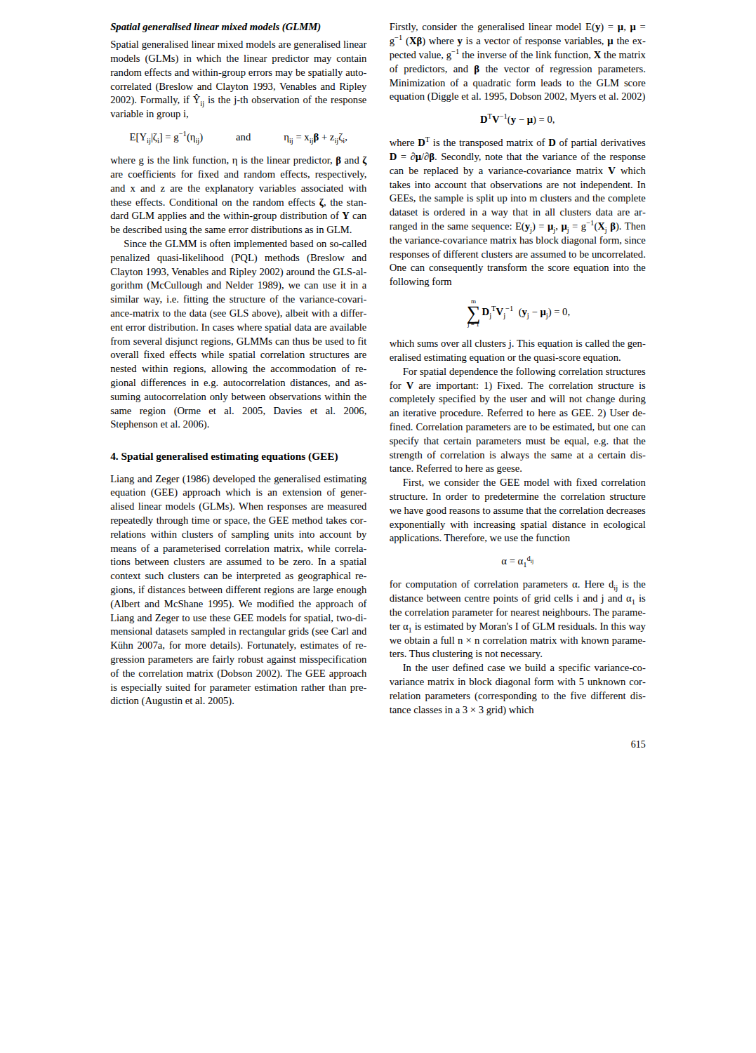Spatial generalised linear mixed models (GLMM)
Spatial generalised linear mixed models are generalised linear models (GLMs) in which the linear predictor may contain random effects and within-group errors may be spatially autocorrelated (Breslow and Clayton 1993, Venables and Ripley 2002). Formally, if Ŷij is the j-th observation of the response variable in group i,
E[Yij|ζi] = g−1(ηij) and ηij = xijβ + zijζi,
where g is the link function, η is the linear predictor, β and ζ are coefficients for fixed and random effects, respectively, and x and z are the explanatory variables associated with these effects. Conditional on the random effects ζ, the standard GLM applies and the within-group distribution of Y can be described using the same error distributions as in GLM.
Since the GLMM is often implemented based on so-called penalized quasi-likelihood (PQL) methods (Breslow and Clayton 1993, Venables and Ripley 2002) around the GLS-algorithm (McCullough and Nelder 1989), we can use it in a similar way, i.e. fitting the structure of the variance-covariance-matrix to the data (see GLS above), albeit with a different error distribution. In cases where spatial data are available from several disjunct regions, GLMMs can thus be used to fit overall fixed effects while spatial correlation structures are nested within regions, allowing the accommodation of regional differences in e.g. autocorrelation distances, and assuming autocorrelation only between observations within the same region (Orme et al. 2005, Davies et al. 2006, Stephenson et al. 2006).
4. Spatial generalised estimating equations (GEE)
Liang and Zeger (1986) developed the generalised estimating equation (GEE) approach which is an extension of generalised linear models (GLMs). When responses are measured repeatedly through time or space, the GEE method takes correlations within clusters of sampling units into account by means of a parameterised correlation matrix, while correlations between clusters are assumed to be zero. In a spatial context such clusters can be interpreted as geographical regions, if distances between different regions are large enough (Albert and McShane 1995). We modified the approach of Liang and Zeger to use these GEE models for spatial, two-dimensional datasets sampled in rectangular grids (see Carl and Kühn 2007a, for more details). Fortunately, estimates of regression parameters are fairly robust against misspecification of the correlation matrix (Dobson 2002). The GEE approach is especially suited for parameter estimation rather than prediction (Augustin et al. 2005).
Firstly, consider the generalised linear model E(y) = μ, μ = g−1 (Xβ) where y is a vector of response variables, μ the expected value, g−1 the inverse of the link function, X the matrix of predictors, and β the vector of regression parameters. Minimization of a quadratic form leads to the GLM score equation (Diggle et al. 1995, Dobson 2002, Myers et al. 2002)
DTV−1(y − μ) = 0,
where DT is the transposed matrix of D of partial derivatives D = ∂μ/∂β. Secondly, note that the variance of the response can be replaced by a variance-covariance matrix V which takes into account that observations are not independent. In GEEs, the sample is split up into m clusters and the complete dataset is ordered in a way that in all clusters data are arranged in the same sequence: E(yj) = μj, μj = g−1(Xj β). Then the variance-covariance matrix has block diagonal form, since responses of different clusters are assumed to be uncorrelated. One can consequently transform the score equation into the following form
m∑j = 1 DjTVj−1 (yj − μj) = 0,
which sums over all clusters j. This equation is called the generalised estimating equation or the quasi-score equation.
For spatial dependence the following correlation structures for V are important: 1) Fixed. The correlation structure is completely specified by the user and will not change during an iterative procedure. Referred to here as GEE. 2) User defined. Correlation parameters are to be estimated, but one can specify that certain parameters must be equal, e.g. that the strength of correlation is always the same at a certain distance. Referred to here as geese.
First, we consider the GEE model with fixed correlation structure. In order to predetermine the correlation structure we have good reasons to assume that the correlation decreases exponentially with increasing spatial distance in ecological applications. Therefore, we use the function
α = α1dij
for computation of correlation parameters α. Here dij is the distance between centre points of grid cells i and j and α1 is the correlation parameter for nearest neighbours. The parameter α1 is estimated by Moran's I of GLM residuals. In this way we obtain a full n × n correlation matrix with known parameters. Thus clustering is not necessary.
In the user defined case we build a specific variance-covariance matrix in block diagonal form with 5 unknown correlation parameters (corresponding to the five different distance classes in a 3 × 3 grid) which
615